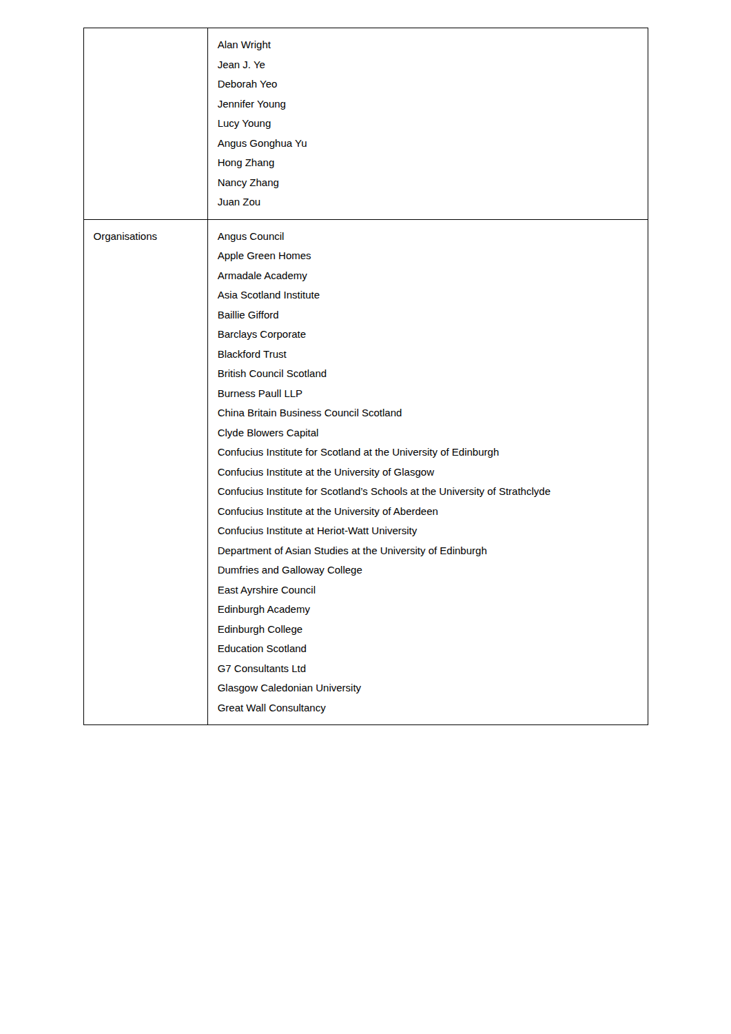| | Alan Wright Jean J. Ye Deborah Yeo Jennifer Young Lucy Young Angus Gonghua Yu Hong Zhang Nancy Zhang Juan Zou |
| Organisations | Angus Council Apple Green Homes Armadale Academy Asia Scotland Institute Baillie Gifford Barclays Corporate Blackford Trust British Council Scotland Burness Paull LLP China Britain Business Council Scotland Clyde Blowers Capital Confucius Institute for Scotland at the University of Edinburgh Confucius Institute at the University of Glasgow Confucius Institute for Scotland’s Schools at the University of Strathclyde Confucius Institute at the University of Aberdeen Confucius Institute at Heriot-Watt University Department of Asian Studies at the University of Edinburgh Dumfries and Galloway College East Ayrshire Council Edinburgh Academy Edinburgh College Education Scotland G7 Consultants Ltd Glasgow Caledonian University Great Wall Consultancy |